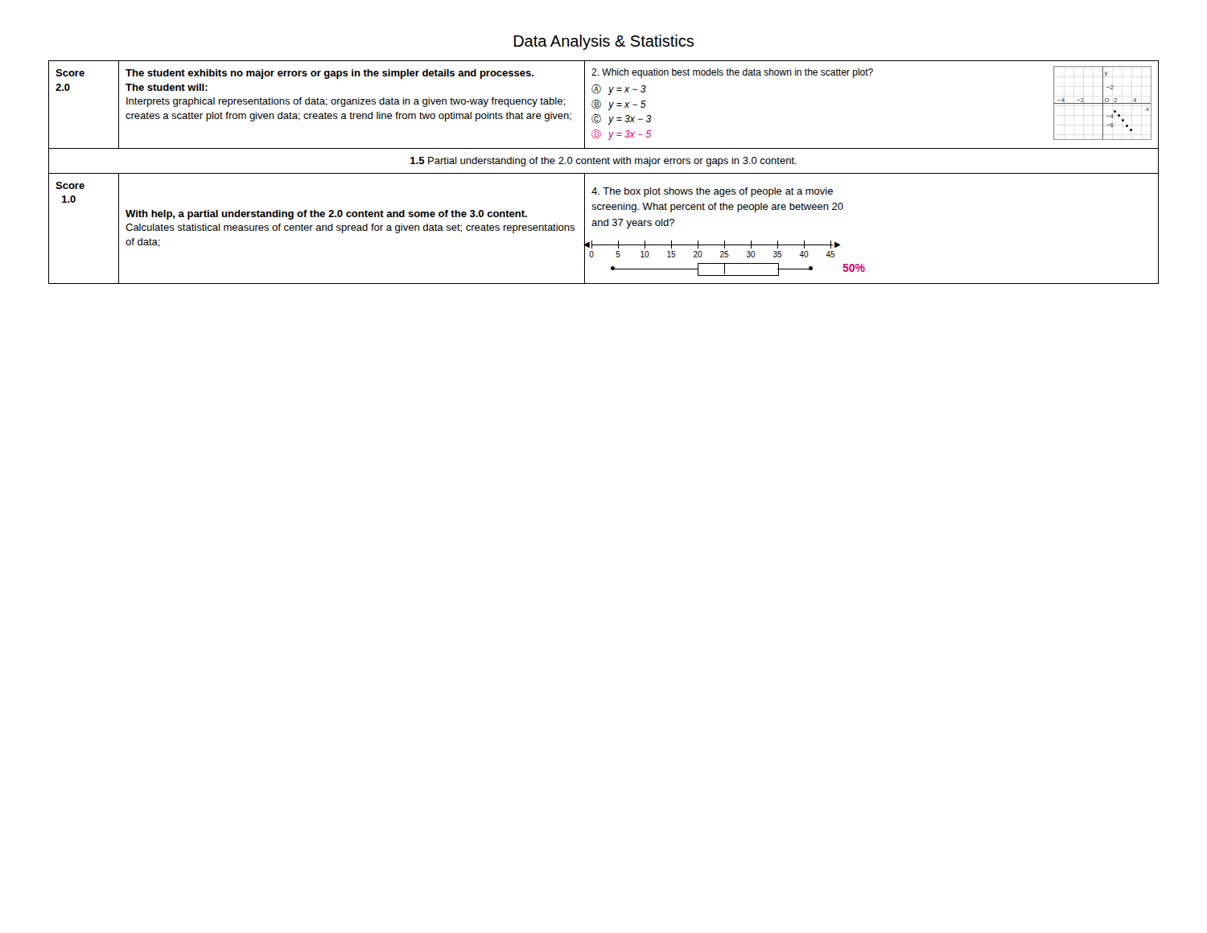Data Analysis & Statistics
| Score 2.0 | The student exhibits no major errors or gaps in the simpler details and processes. The student will: Interprets graphical representations of data; organizes data in a given two-way frequency table; creates a scatter plot from given data; creates a trend line from two optimal points that are given; | 2. Which equation best models the data shown in the scatter plot? Ⓐ y = x − 3 Ⓑ y = x − 5 Ⓒ y = 3x − 3 Ⓓ y = 3x − 5 y x −4 −2 O 2 4 −2 −4 −6 |
| 1.5 Partial understanding of the 2.0 content with major errors or gaps in 3.0 content. |
| Score 1.0 | With help, a partial understanding of the 2.0 content and some of the 3.0 content. Calculates statistical measures of center and spread for a given data set; creates representations of data; | 4. The box plot shows the ages of people at a movie screening. What percent of the people are between 20 and 37 years old? ◀ ▶ 0 5 10 15 20 25 30 35 40 45 50% |